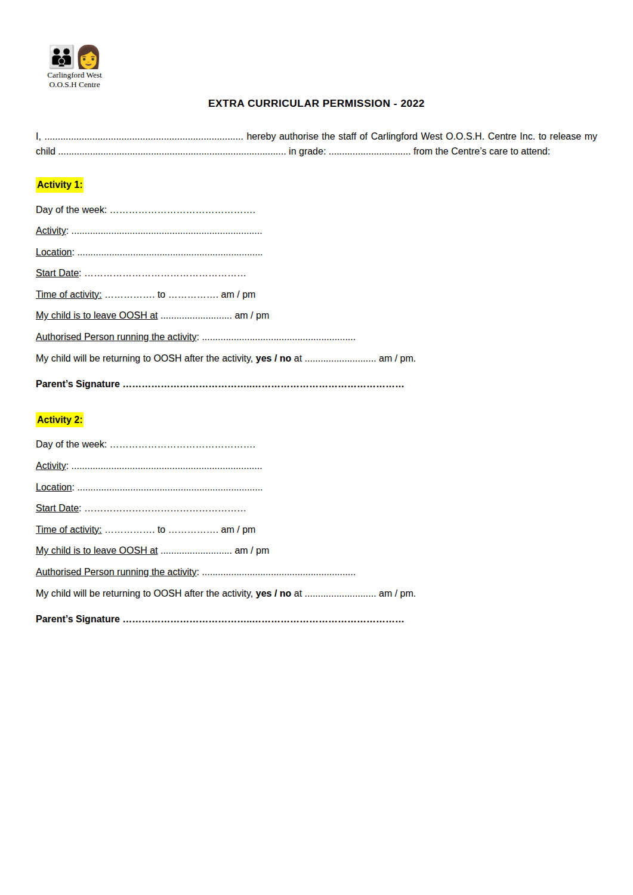👪👩
Carlingford West
O.O.S.H Centre
EXTRA CURRICULAR PERMISSION - 2022
I, ........................................................................... hereby authorise the staff of Carlingford West O.O.S.H. Centre Inc. to release my child ...................................................................................... in grade: ............................... from the Centre’s care to attend:
Activity 1:
Day of the week: ……………………………………….
Activity: ........................................................................
Location: ......................................................................
Start Date: ……………………………………………
Time of activity: ……………. to ……………. am / pm
My child is to leave OOSH at ........................... am / pm
Authorised Person running the activity: ..........................................................
My child will be returning to OOSH after the activity, yes / no at ........................... am / pm.
Parent’s Signature …………………………………..…………………………………………
Activity 2:
Day of the week: ……………………………………….
Activity: ........................................................................
Location: ......................................................................
Start Date: ……………………………………………
Time of activity: ……………. to ……………. am / pm
My child is to leave OOSH at ........................... am / pm
Authorised Person running the activity: ..........................................................
My child will be returning to OOSH after the activity, yes / no at ........................... am / pm.
Parent’s Signature …………………………………..…………………………………………